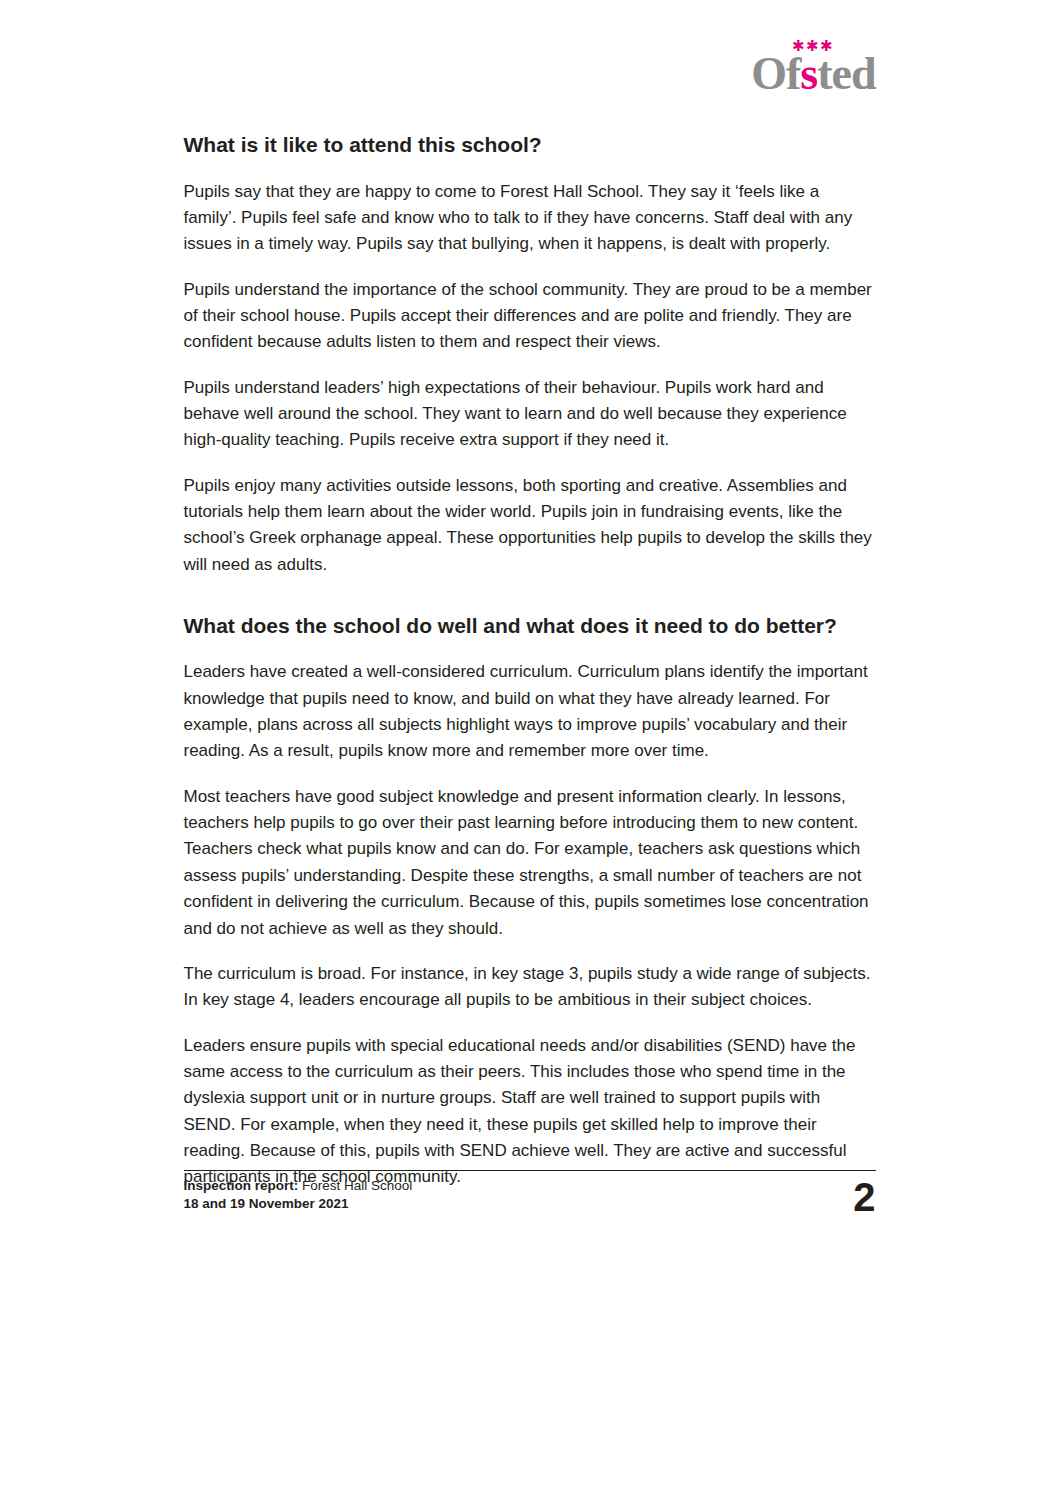✱✱✱
Ofsted
What is it like to attend this school?
Pupils say that they are happy to come to Forest Hall School. They say it ‘feels like a family’. Pupils feel safe and know who to talk to if they have concerns. Staff deal with any issues in a timely way. Pupils say that bullying, when it happens, is dealt with properly.
Pupils understand the importance of the school community. They are proud to be a member of their school house. Pupils accept their differences and are polite and friendly. They are confident because adults listen to them and respect their views.
Pupils understand leaders’ high expectations of their behaviour. Pupils work hard and behave well around the school. They want to learn and do well because they experience high-quality teaching. Pupils receive extra support if they need it.
Pupils enjoy many activities outside lessons, both sporting and creative. Assemblies and tutorials help them learn about the wider world. Pupils join in fundraising events, like the school’s Greek orphanage appeal. These opportunities help pupils to develop the skills they will need as adults.
What does the school do well and what does it need to do better?
Leaders have created a well-considered curriculum. Curriculum plans identify the important knowledge that pupils need to know, and build on what they have already learned. For example, plans across all subjects highlight ways to improve pupils’ vocabulary and their reading. As a result, pupils know more and remember more over time.
Most teachers have good subject knowledge and present information clearly. In lessons, teachers help pupils to go over their past learning before introducing them to new content. Teachers check what pupils know and can do. For example, teachers ask questions which assess pupils’ understanding. Despite these strengths, a small number of teachers are not confident in delivering the curriculum. Because of this, pupils sometimes lose concentration and do not achieve as well as they should.
The curriculum is broad. For instance, in key stage 3, pupils study a wide range of subjects. In key stage 4, leaders encourage all pupils to be ambitious in their subject choices.
Leaders ensure pupils with special educational needs and/or disabilities (SEND) have the same access to the curriculum as their peers. This includes those who spend time in the dyslexia support unit or in nurture groups. Staff are well trained to support pupils with SEND. For example, when they need it, these pupils get skilled help to improve their reading. Because of this, pupils with SEND achieve well. They are active and successful participants in the school community.
Inspection report: Forest Hall School
18 and 19 November 2021
2